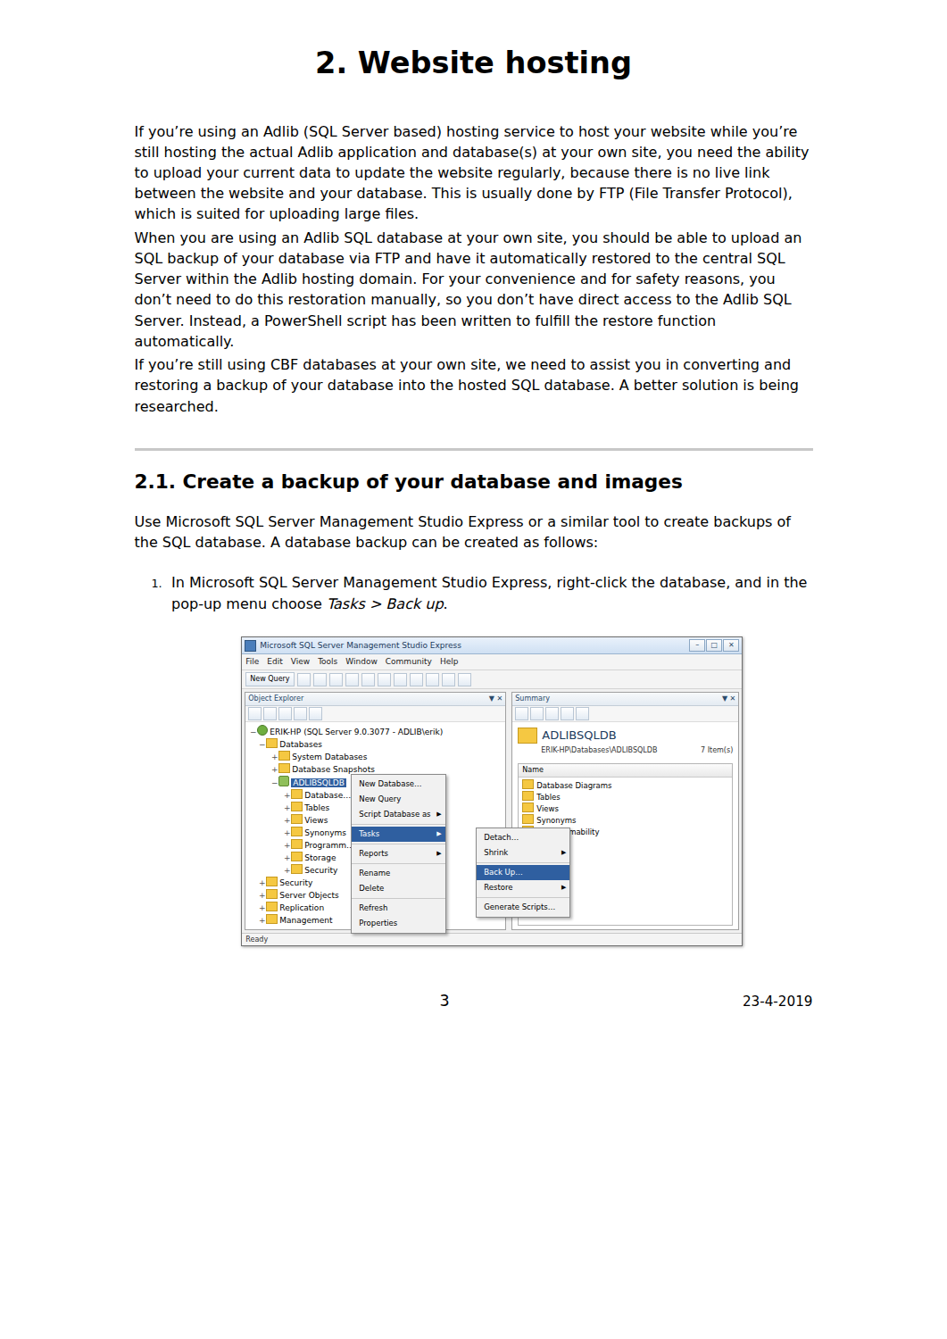2. Website hosting
If you’re using an Adlib (SQL Server based) hosting service to host your website while you’re still hosting the actual Adlib application and database(s) at your own site, you need the ability to upload your current data to update the website regularly, because there is no live link between the website and your database. This is usually done by FTP (File Transfer Protocol), which is suited for uploading large files.
When you are using an Adlib SQL database at your own site, you should be able to upload an SQL backup of your database via FTP and have it automatically restored to the central SQL Server within the Adlib hosting domain. For your convenience and for safety reasons, you don’t need to do this restoration manually, so you don’t have direct access to the Adlib SQL Server. Instead, a PowerShell script has been written to fulfill the restore function automatically.
If you’re still using CBF databases at your own site, we need to assist you in converting and restoring a backup of your database into the hosted SQL database. A better solution is being researched.
2.1. Create a backup of your database and images
Use Microsoft SQL Server Management Studio Express or a similar tool to create backups of the SQL database. A database backup can be created as follows:
In Microsoft SQL Server Management Studio Express, right-click the database, and in the pop-up menu choose Tasks > Back up.
Microsoft SQL Server Management Studio Express
–□✕
File Edit View Tools Window Community Help
New Query
Object Explorer▼ ✕
− ERIK-HP (SQL Server 9.0.3077 - ADLIB\erik)
− Databases
+ System Databases
+ Database Snapshots
− ADLIBSQLDB
+ Database…
+ Tables
+ Views
+ Synonyms
+ Programm…
+ Storage
+ Security
+ Security
+ Server Objects
+ Replication
+ Management
New Database…
New Query
Script Database as▶
Tasks▶
Reports▶
Rename
Delete
Refresh
Properties
Detach…
Shrink▶
Back Up…
Restore▶
Generate Scripts…
Summary▼ ✕
ADLIBSQLDB
ERIK-HP\Databases\ADLIBSQLDB 7 Item(s)
Name
Database Diagrams
Tables
Views
Synonyms
Programmability
Storage
Security
Ready
3 23-4-2019